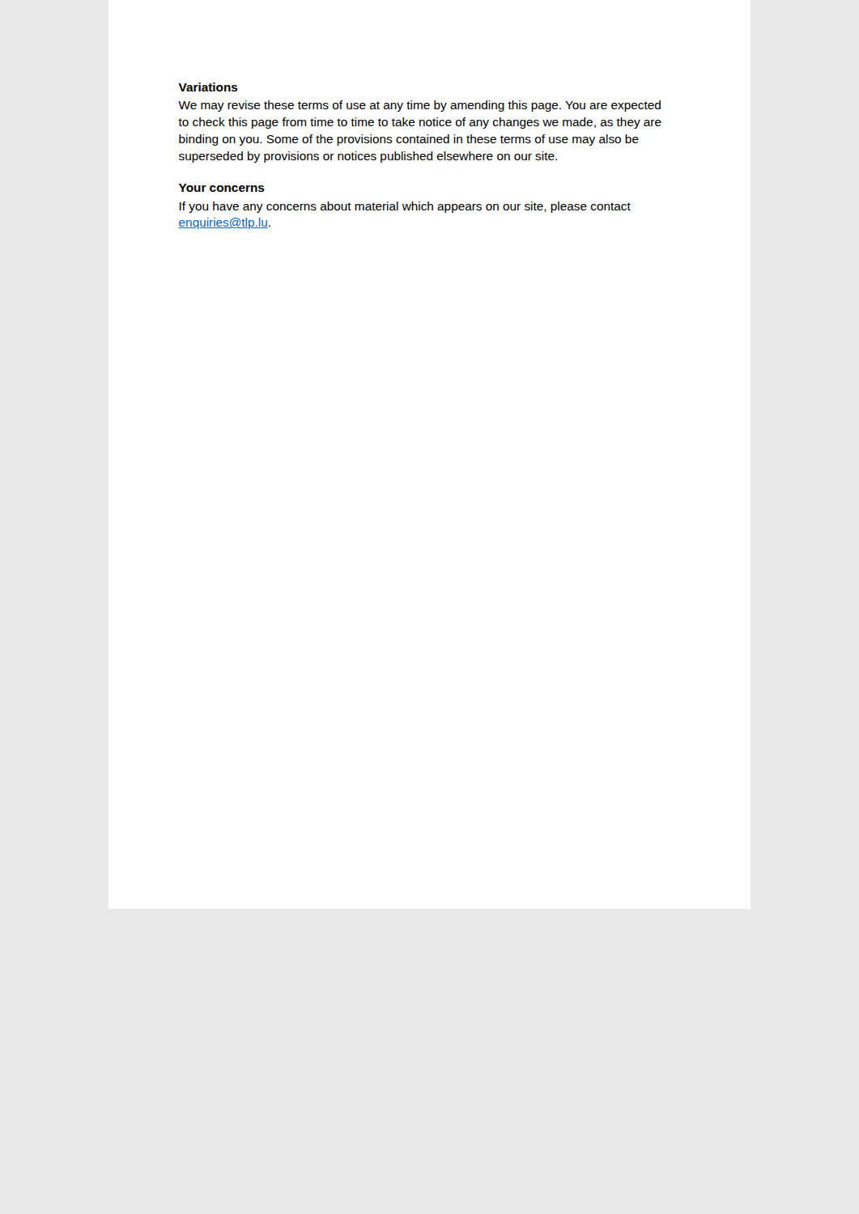Variations
We may revise these terms of use at any time by amending this page. You are expected to check this page from time to time to take notice of any changes we made, as they are binding on you. Some of the provisions contained in these terms of use may also be superseded by provisions or notices published elsewhere on our site.
Your concerns
If you have any concerns about material which appears on our site, please contact enquiries@tlp.lu.